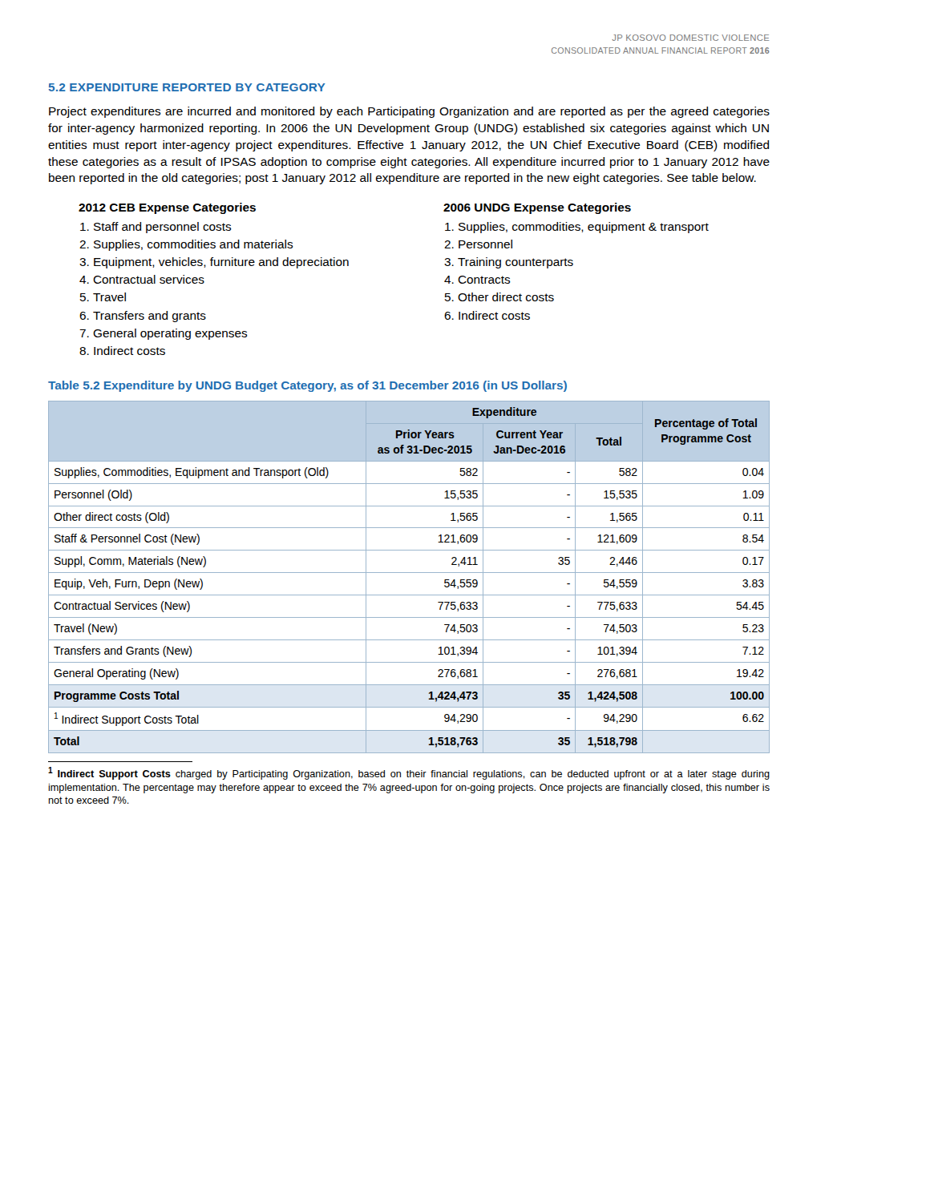JP KOSOVO DOMESTIC VIOLENCE
CONSOLIDATED ANNUAL FINANCIAL REPORT 2016
5.2 EXPENDITURE REPORTED BY CATEGORY
Project expenditures are incurred and monitored by each Participating Organization and are reported as per the agreed categories for inter-agency harmonized reporting. In 2006 the UN Development Group (UNDG) established six categories against which UN entities must report inter-agency project expenditures. Effective 1 January 2012, the UN Chief Executive Board (CEB) modified these categories as a result of IPSAS adoption to comprise eight categories. All expenditure incurred prior to 1 January 2012 have been reported in the old categories; post 1 January 2012 all expenditure are reported in the new eight categories. See table below.
2012 CEB Expense Categories
Staff and personnel costs
Supplies, commodities and materials
Equipment, vehicles, furniture and depreciation
Contractual services
Travel
Transfers and grants
General operating expenses
Indirect costs
2006 UNDG Expense Categories
Supplies, commodities, equipment & transport
Personnel
Training counterparts
Contracts
Other direct costs
Indirect costs
Table 5.2 Expenditure by UNDG Budget Category, as of 31 December 2016 (in US Dollars)
| | Expenditure | Percentage of Total Programme Cost |
| --- | --- | --- |
| Prior Years as of 31-Dec-2015 | Current Year Jan-Dec-2016 | Total |
| Supplies, Commodities, Equipment and Transport (Old) | 582 | - | 582 | 0.04 |
| Personnel (Old) | 15,535 | - | 15,535 | 1.09 |
| Other direct costs (Old) | 1,565 | - | 1,565 | 0.11 |
| Staff & Personnel Cost (New) | 121,609 | - | 121,609 | 8.54 |
| Suppl, Comm, Materials (New) | 2,411 | 35 | 2,446 | 0.17 |
| Equip, Veh, Furn, Depn (New) | 54,559 | - | 54,559 | 3.83 |
| Contractual Services (New) | 775,633 | - | 775,633 | 54.45 |
| Travel (New) | 74,503 | - | 74,503 | 5.23 |
| Transfers and Grants (New) | 101,394 | - | 101,394 | 7.12 |
| General Operating (New) | 276,681 | - | 276,681 | 19.42 |
| Programme Costs Total | 1,424,473 | 35 | 1,424,508 | 100.00 |
| 1 Indirect Support Costs Total | 94,290 | - | 94,290 | 6.62 |
| Total | 1,518,763 | 35 | 1,518,798 | |
1 Indirect Support Costs charged by Participating Organization, based on their financial regulations, can be deducted upfront or at a later stage during implementation. The percentage may therefore appear to exceed the 7% agreed-upon for on-going projects. Once projects are financially closed, this number is not to exceed 7%.